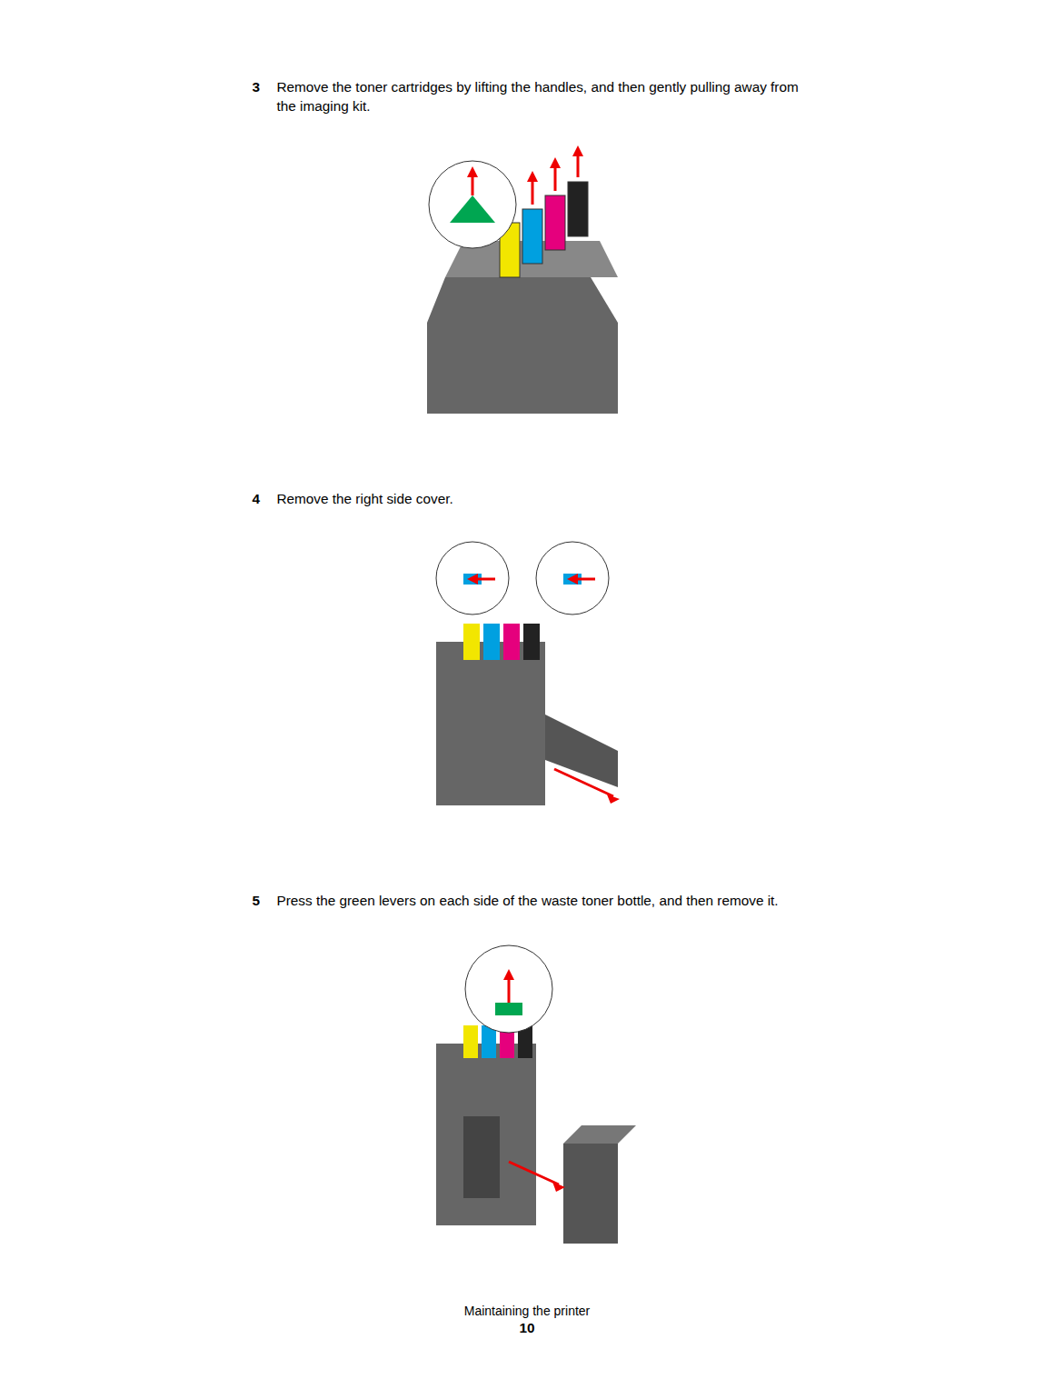3 Remove the toner cartridges by lifting the handles, and then gently pulling away from the imaging kit.
4 Remove the right side cover.
5 Press the green levers on each side of the waste toner bottle, and then remove it.
Maintaining the printer
10